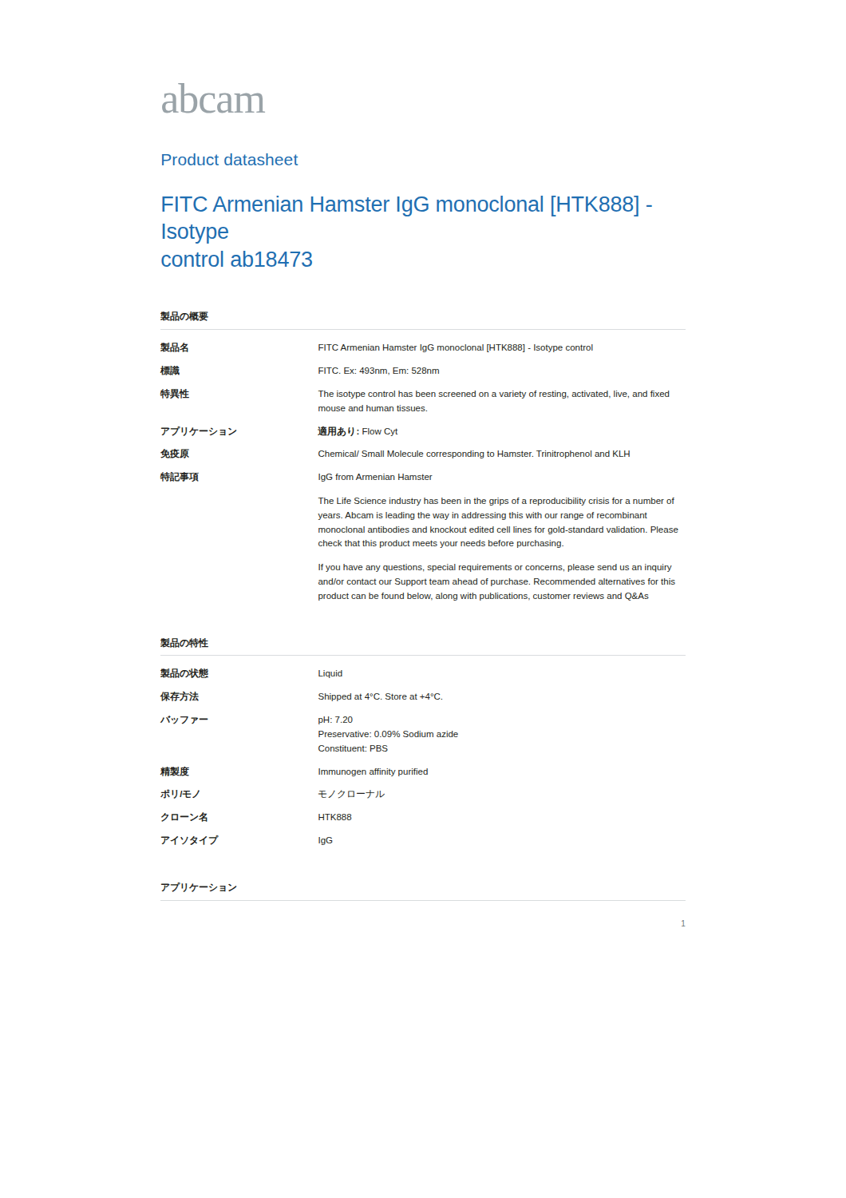abcam
Product datasheet
FITC Armenian Hamster IgG monoclonal [HTK888] - Isotype
control ab18473
製品の概要
| 製品名 | FITC Armenian Hamster IgG monoclonal [HTK888] - Isotype control |
| 標識 | FITC. Ex: 493nm, Em: 528nm |
| 特異性 | The isotype control has been screened on a variety of resting, activated, live, and fixed mouse and human tissues. |
| アプリケーション | 適用あり: Flow Cyt |
| 免疫原 | Chemical/ Small Molecule corresponding to Hamster. Trinitrophenol and KLH |
| 特記事項 | IgG from Armenian Hamster The Life Science industry has been in the grips of a reproducibility crisis for a number of years. Abcam is leading the way in addressing this with our range of recombinant monoclonal antibodies and knockout edited cell lines for gold-standard validation. Please check that this product meets your needs before purchasing. If you have any questions, special requirements or concerns, please send us an inquiry and/or contact our Support team ahead of purchase. Recommended alternatives for this product can be found below, along with publications, customer reviews and Q&As |
製品の特性
| 製品の状態 | Liquid |
| 保存方法 | Shipped at 4°C. Store at +4°C. |
| バッファー | pH: 7.20 Preservative: 0.09% Sodium azide Constituent: PBS |
| 精製度 | Immunogen affinity purified |
| ポリ/モノ | モノクローナル |
| クローン名 | HTK888 |
| アイソタイプ | IgG |
アプリケーション
1